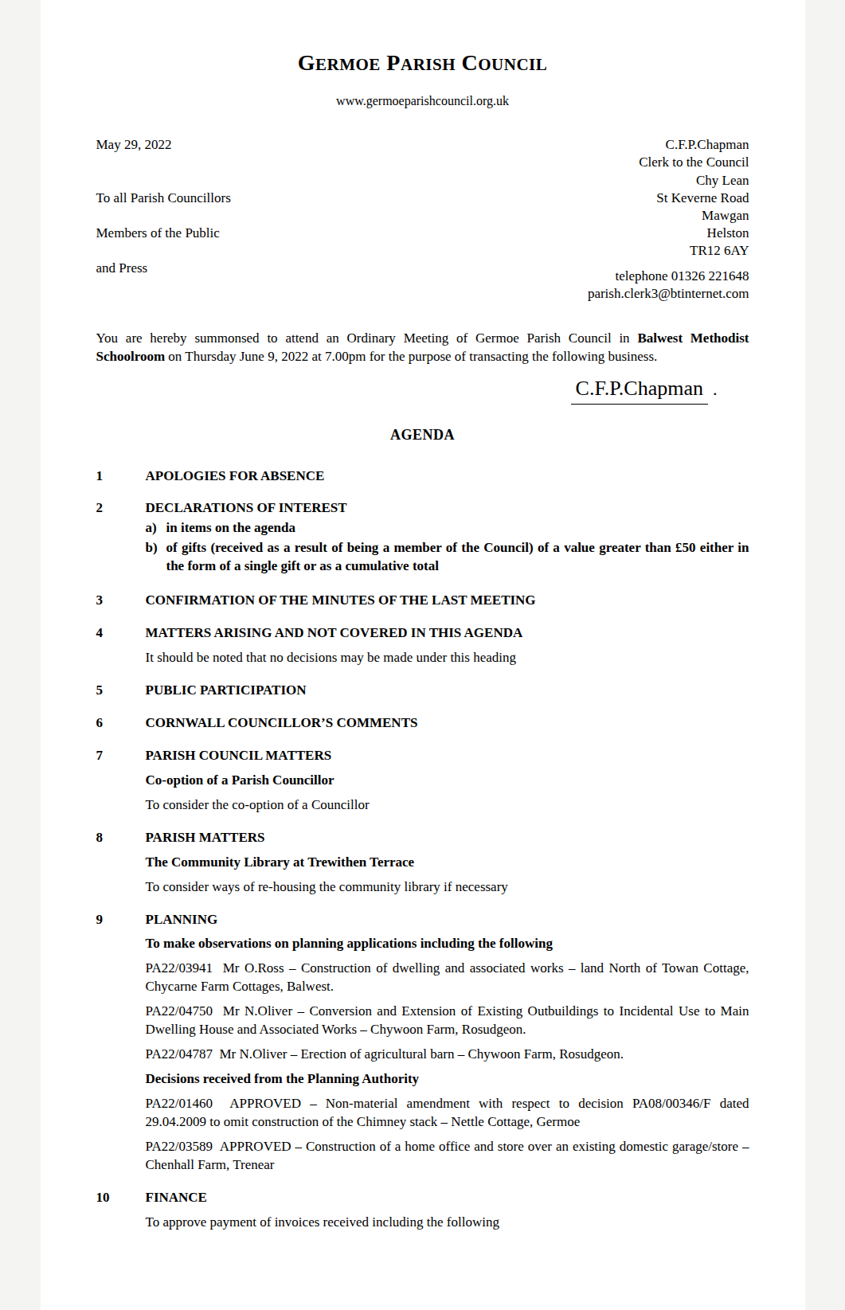GERMOE PARISH COUNCIL
www.germoeparishcouncil.org.uk
| May 29, 2022 | C.F.P.Chapman Clerk to the Council Chy Lean |
| To all Parish Councillors | St Keverne Road Mawgan |
| Members of the Public | Helston TR12 6AY |
| and Press | telephone 01326 221648 parish.clerk3@btinternet.com |
You are hereby summonsed to attend an Ordinary Meeting of Germoe Parish Council in Balwest Methodist Schoolroom on Thursday June 9, 2022 at 7.00pm for the purpose of transacting the following business.
C.F.P.Chapman.
AGENDA
1
Apologies for Absence
2
Declarations of Interest
a) in items on the agenda
b) of gifts (received as a result of being a member of the Council) of a value greater than £50 either in the form of a single gift or as a cumulative total
3
Confirmation of the Minutes of the Last Meeting
4
Matters Arising and Not Covered in this Agenda
It should be noted that no decisions may be made under this heading
5
Public Participation
6
Cornwall Councillor’s Comments
7
Parish Council Matters
Co-option of a Parish Councillor
To consider the co-option of a Councillor
8
Parish Matters
The Community Library at Trewithen Terrace
To consider ways of re-housing the community library if necessary
9
Planning
To make observations on planning applications including the following
PA22/03941 Mr O.Ross – Construction of dwelling and associated works – land North of Towan Cottage, Chycarne Farm Cottages, Balwest.
PA22/04750 Mr N.Oliver – Conversion and Extension of Existing Outbuildings to Incidental Use to Main Dwelling House and Associated Works – Chywoon Farm, Rosudgeon.
PA22/04787 Mr N.Oliver – Erection of agricultural barn – Chywoon Farm, Rosudgeon.
Decisions received from the Planning Authority
PA22/01460 APPROVED – Non-material amendment with respect to decision PA08/00346/F dated 29.04.2009 to omit construction of the Chimney stack – Nettle Cottage, Germoe
PA22/03589 APPROVED – Construction of a home office and store over an existing domestic garage/store – Chenhall Farm, Trenear
10
Finance
To approve payment of invoices received including the following